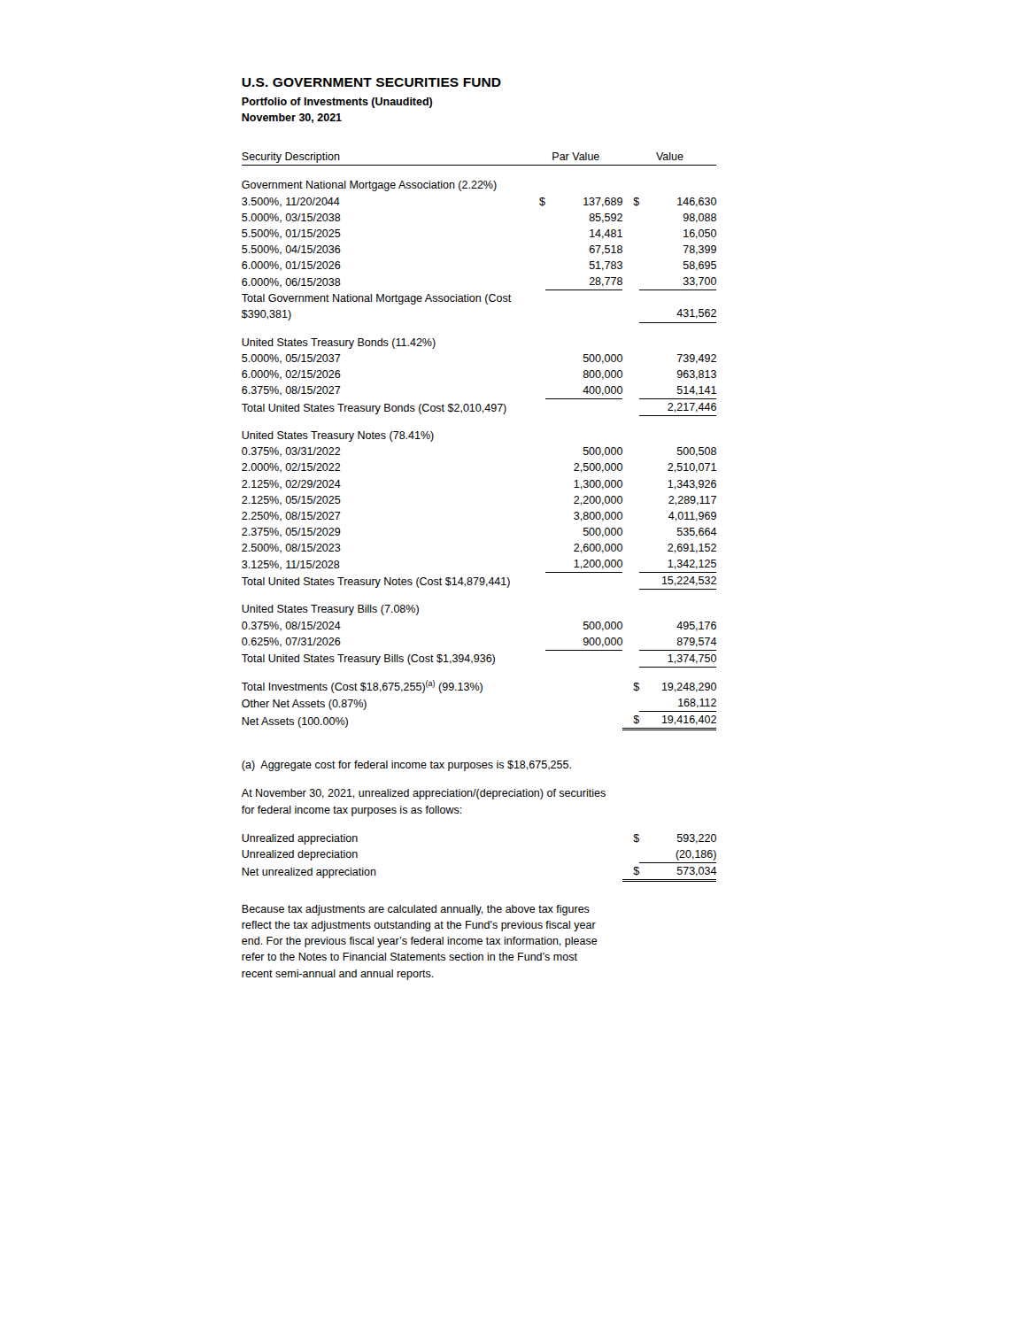U.S. GOVERNMENT SECURITIES FUND
Portfolio of Investments (Unaudited)
November 30, 2021
| Security Description | Par Value | Value | |
| --- | --- | --- | --- |
| Government National Mortgage Association (2.22%) | | | | | |
| 3.500%, 11/20/2044 | $ | 137,689 | $ | 146,630 | |
| 5.000%, 03/15/2038 | | 85,592 | | 98,088 | |
| 5.500%, 01/15/2025 | | 14,481 | | 16,050 | |
| 5.500%, 04/15/2036 | | 67,518 | | 78,399 | |
| 6.000%, 01/15/2026 | | 51,783 | | 58,695 | |
| 6.000%, 06/15/2038 | | 28,778 | | 33,700 | |
| Total Government National Mortgage Association (Cost $390,381) | | | | 431,562 | |
| United States Treasury Bonds (11.42%) | | | | | |
| 5.000%, 05/15/2037 | | 500,000 | | 739,492 | |
| 6.000%, 02/15/2026 | | 800,000 | | 963,813 | |
| 6.375%, 08/15/2027 | | 400,000 | | 514,141 | |
| Total United States Treasury Bonds (Cost $2,010,497) | | | | 2,217,446 | |
| United States Treasury Notes (78.41%) | | | | | |
| 0.375%, 03/31/2022 | | 500,000 | | 500,508 | |
| 2.000%, 02/15/2022 | | 2,500,000 | | 2,510,071 | |
| 2.125%, 02/29/2024 | | 1,300,000 | | 1,343,926 | |
| 2.125%, 05/15/2025 | | 2,200,000 | | 2,289,117 | |
| 2.250%, 08/15/2027 | | 3,800,000 | | 4,011,969 | |
| 2.375%, 05/15/2029 | | 500,000 | | 535,664 | |
| 2.500%, 08/15/2023 | | 2,600,000 | | 2,691,152 | |
| 3.125%, 11/15/2028 | | 1,200,000 | | 1,342,125 | |
| Total United States Treasury Notes (Cost $14,879,441) | | | | 15,224,532 | |
| United States Treasury Bills (7.08%) | | | | | |
| 0.375%, 08/15/2024 | | 500,000 | | 495,176 | |
| 0.625%, 07/31/2026 | | 900,000 | | 879,574 | |
| Total United States Treasury Bills (Cost $1,394,936) | | | | 1,374,750 | |
| Total Investments (Cost $18,675,255) (a) (99.13%) | | | $ | 19,248,290 | |
| Other Net Assets (0.87%) | | | | 168,112 | |
| Net Assets (100.00%) | | | $ | 19,416,402 | |
(a) Aggregate cost for federal income tax purposes is $18,675,255.
At November 30, 2021, unrealized appreciation/(depreciation) of securities
for federal income tax purposes is as follows:
| Unrealized appreciation | | | $ | 593,220 | |
| Unrealized depreciation | | | | (20,186) | |
| Net unrealized appreciation | | | $ | 573,034 | |
Because tax adjustments are calculated annually, the above tax figures
reflect the tax adjustments outstanding at the Fund's previous fiscal year
end. For the previous fiscal year’s federal income tax information, please
refer to the Notes to Financial Statements section in the Fund’s most
recent semi-annual and annual reports.